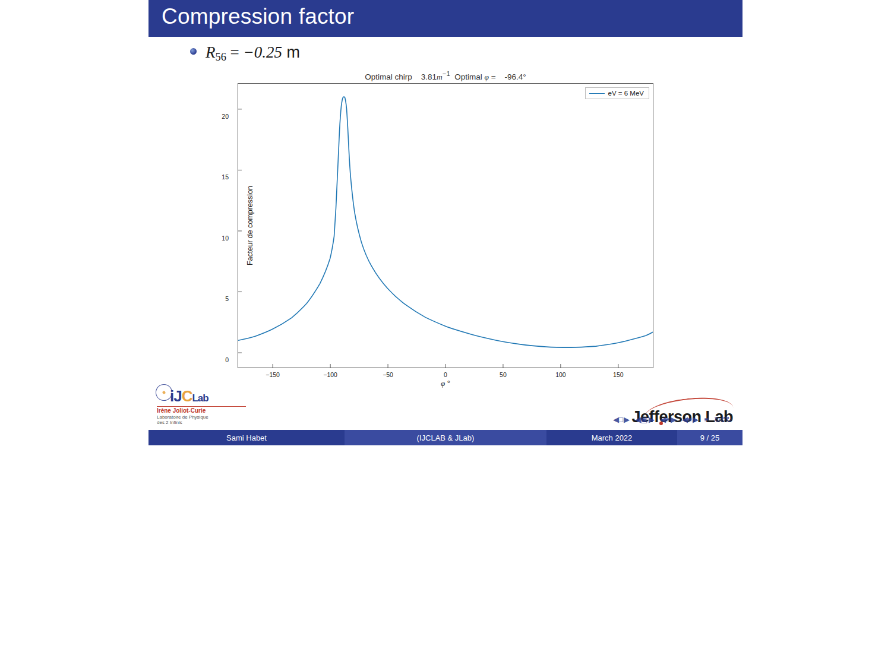Compression factor
R56 = −0.25 m
Optimal chirp 3.81m−1 Optimal φ = -96.4°
eV = 6 MeV
−150
−100
−50
0
50
100
150
0
5
10
15
20
Facteur de compression
φ °
iJCLab
Irène Joliot-Curie
Laboratoire de Physique
des 2 Infinis
Jefferson Lab
◀□ ▶ ◀▣ ▶ ◀≡ ▶ ◀≡ ▶ ≡ ↻↺↻
Sami Habet
(IJCLAB & JLab)
March 2022
9 / 25